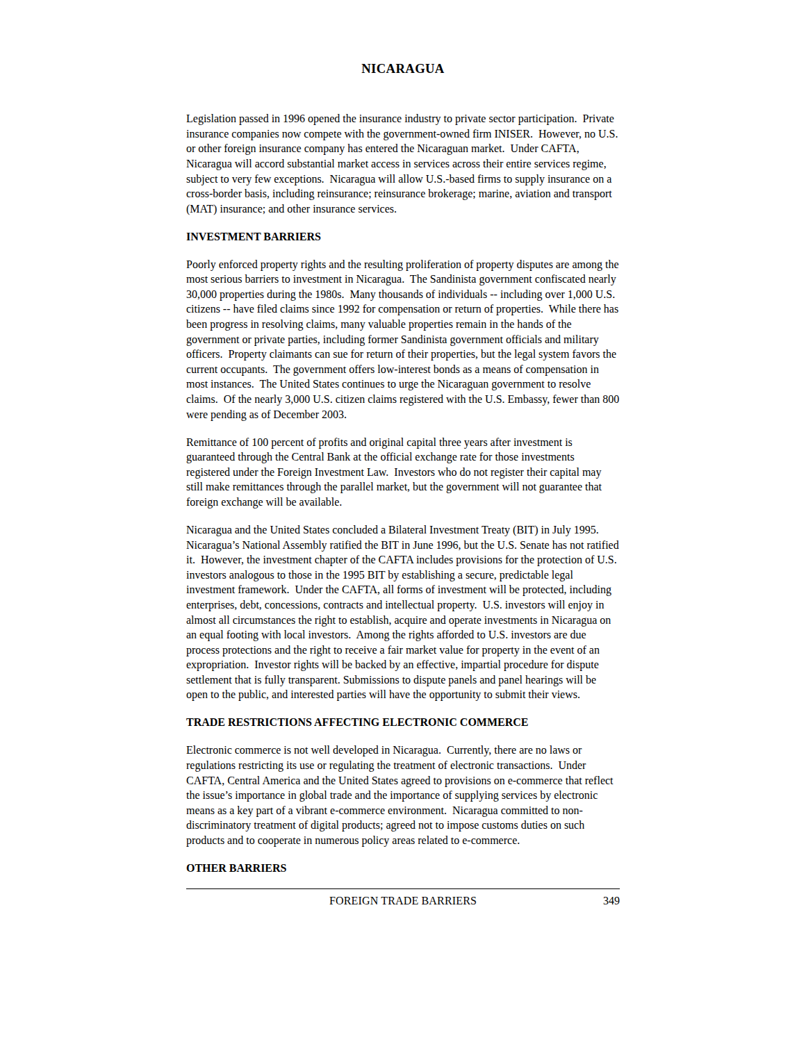NICARAGUA
Legislation passed in 1996 opened the insurance industry to private sector participation. Private insurance companies now compete with the government-owned firm INISER. However, no U.S. or other foreign insurance company has entered the Nicaraguan market. Under CAFTA, Nicaragua will accord substantial market access in services across their entire services regime, subject to very few exceptions. Nicaragua will allow U.S.-based firms to supply insurance on a cross-border basis, including reinsurance; reinsurance brokerage; marine, aviation and transport (MAT) insurance; and other insurance services.
Investment Barriers
Poorly enforced property rights and the resulting proliferation of property disputes are among the most serious barriers to investment in Nicaragua. The Sandinista government confiscated nearly 30,000 properties during the 1980s. Many thousands of individuals -- including over 1,000 U.S. citizens -- have filed claims since 1992 for compensation or return of properties. While there has been progress in resolving claims, many valuable properties remain in the hands of the government or private parties, including former Sandinista government officials and military officers. Property claimants can sue for return of their properties, but the legal system favors the current occupants. The government offers low-interest bonds as a means of compensation in most instances. The United States continues to urge the Nicaraguan government to resolve claims. Of the nearly 3,000 U.S. citizen claims registered with the U.S. Embassy, fewer than 800 were pending as of December 2003.
Remittance of 100 percent of profits and original capital three years after investment is guaranteed through the Central Bank at the official exchange rate for those investments registered under the Foreign Investment Law. Investors who do not register their capital may still make remittances through the parallel market, but the government will not guarantee that foreign exchange will be available.
Nicaragua and the United States concluded a Bilateral Investment Treaty (BIT) in July 1995. Nicaragua’s National Assembly ratified the BIT in June 1996, but the U.S. Senate has not ratified it. However, the investment chapter of the CAFTA includes provisions for the protection of U.S. investors analogous to those in the 1995 BIT by establishing a secure, predictable legal investment framework. Under the CAFTA, all forms of investment will be protected, including enterprises, debt, concessions, contracts and intellectual property. U.S. investors will enjoy in almost all circumstances the right to establish, acquire and operate investments in Nicaragua on an equal footing with local investors. Among the rights afforded to U.S. investors are due process protections and the right to receive a fair market value for property in the event of an expropriation. Investor rights will be backed by an effective, impartial procedure for dispute settlement that is fully transparent. Submissions to dispute panels and panel hearings will be open to the public, and interested parties will have the opportunity to submit their views.
Trade Restrictions Affecting Electronic Commerce
Electronic commerce is not well developed in Nicaragua. Currently, there are no laws or regulations restricting its use or regulating the treatment of electronic transactions. Under CAFTA, Central America and the United States agreed to provisions on e-commerce that reflect the issue’s importance in global trade and the importance of supplying services by electronic means as a key part of a vibrant e-commerce environment. Nicaragua committed to non-discriminatory treatment of digital products; agreed not to impose customs duties on such products and to cooperate in numerous policy areas related to e-commerce.
Other Barriers
FOREIGN TRADE BARRIERS 349